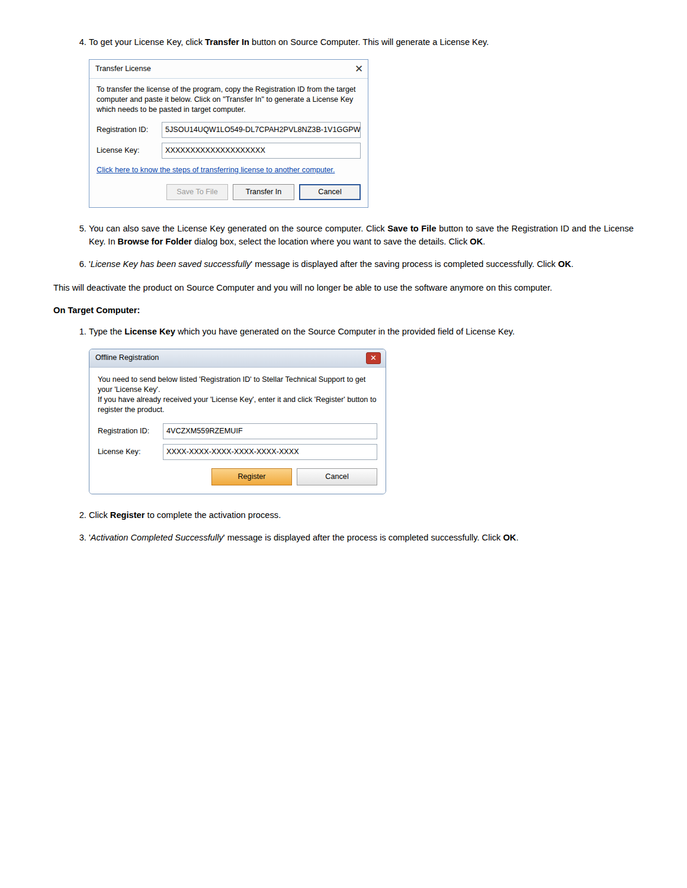To get your License Key, click Transfer In button on Source Computer. This will generate a License Key.
Transfer License ✕
To transfer the license of the program, copy the Registration ID from the target computer and paste it below. Click on "Transfer In" to generate a License Key which needs to be pasted in target computer.
Registration ID:
5JSOU14UQW1LO549-DL7CPAH2PVL8NZ3B-1V1GGPW
License Key:
XXXXXXXXXXXXXXXXXXXX
Click here to know the steps of transferring license to another computer.
Save To File
Transfer In
Cancel
You can also save the License Key generated on the source computer. Click Save to File button to save the Registration ID and the License Key. In Browse for Folder dialog box, select the location where you want to save the details. Click OK.
'License Key has been saved successfully' message is displayed after the saving process is completed successfully. Click OK.
This will deactivate the product on Source Computer and you will no longer be able to use the software anymore on this computer.
On Target Computer:
Type the License Key which you have generated on the Source Computer in the provided field of License Key.
Offline Registration ✕
You need to send below listed 'Registration ID' to Stellar Technical Support to get your 'License Key'.
If you have already received your 'License Key', enter it and click 'Register' button to register the product.
Registration ID:
4VCZXM559RZEMUIF
License Key:
XXXX-XXXX-XXXX-XXXX-XXXX-XXXX
Register
Cancel
Click Register to complete the activation process.
'Activation Completed Successfully' message is displayed after the process is completed successfully. Click OK.